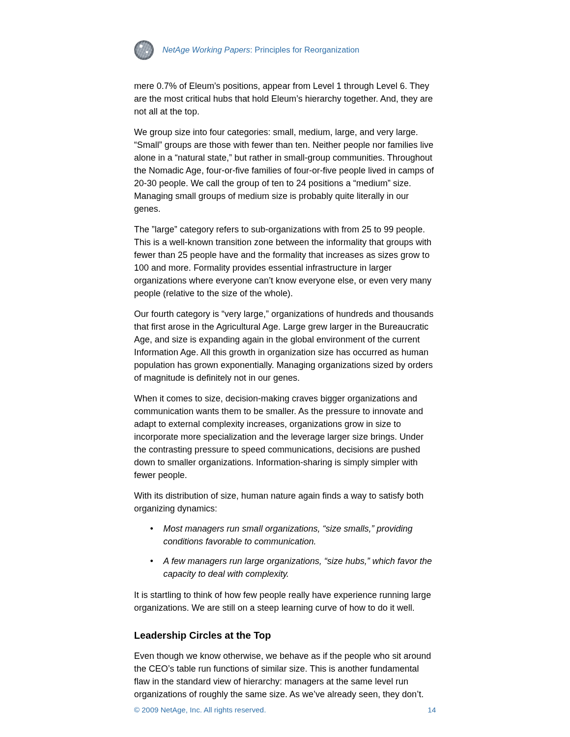NetAge Working Papers: Principles for Reorganization
mere 0.7% of Eleum’s positions, appear from Level 1 through Level 6. They are the most critical hubs that hold Eleum’s hierarchy together. And, they are not all at the top.
We group size into four categories: small, medium, large, and very large. “Small” groups are those with fewer than ten. Neither people nor families live alone in a “natural state,” but rather in small-group communities. Throughout the Nomadic Age, four-or-five families of four-or-five people lived in camps of 20-30 people. We call the group of ten to 24 positions a “medium” size. Managing small groups of medium size is probably quite literally in our genes.
The ”large” category refers to sub-organizations with from 25 to 99 people. This is a well-known transition zone between the informality that groups with fewer than 25 people have and the formality that increases as sizes grow to 100 and more. Formality provides essential infrastructure in larger organizations where everyone can’t know everyone else, or even very many people (relative to the size of the whole).
Our fourth category is “very large,” organizations of hundreds and thousands that first arose in the Agricultural Age. Large grew larger in the Bureaucratic Age, and size is expanding again in the global environment of the current Information Age. All this growth in organization size has occurred as human population has grown exponentially. Managing organizations sized by orders of magnitude is definitely not in our genes.
When it comes to size, decision-making craves bigger organizations and communication wants them to be smaller. As the pressure to innovate and adapt to external complexity increases, organizations grow in size to incorporate more specialization and the leverage larger size brings. Under the contrasting pressure to speed communications, decisions are pushed down to smaller organizations. Information-sharing is simply simpler with fewer people.
With its distribution of size, human nature again finds a way to satisfy both organizing dynamics:
Most managers run small organizations, “size smalls,” providing conditions favorable to communication.
A few managers run large organizations, “size hubs,” which favor the capacity to deal with complexity.
It is startling to think of how few people really have experience running large organizations. We are still on a steep learning curve of how to do it well.
Leadership Circles at the Top
Even though we know otherwise, we behave as if the people who sit around the CEO’s table run functions of similar size. This is another fundamental flaw in the standard view of hierarchy: managers at the same level run organizations of roughly the same size. As we’ve already seen, they don’t.
© 2009 NetAge, Inc. All rights reserved.
14